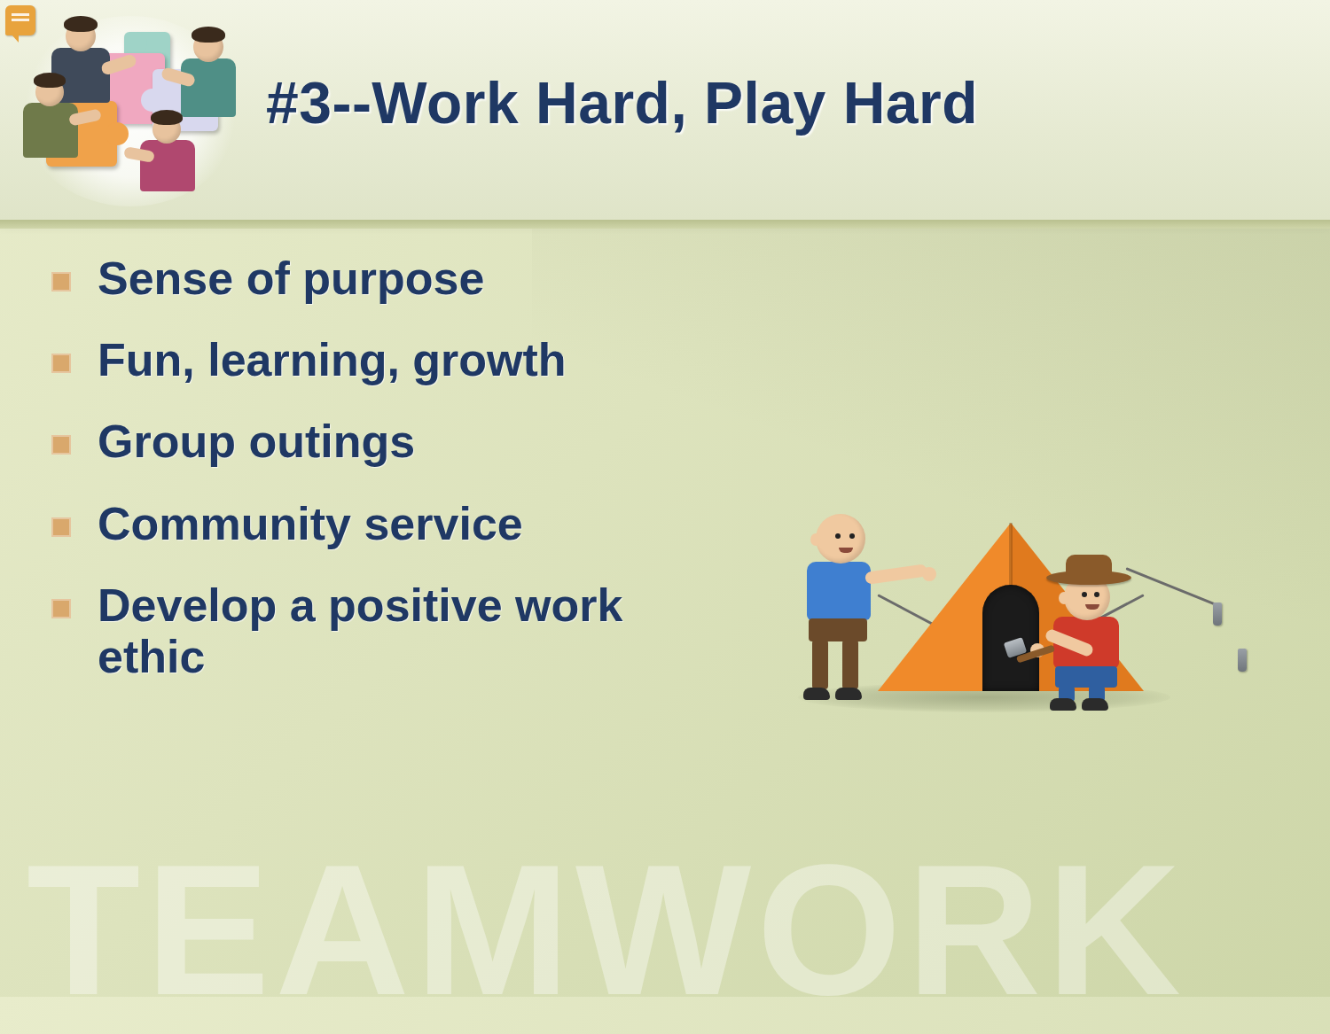TEAMWORK
#3--Work Hard, Play Hard
Sense of purpose
Fun, learning, growth
Group outings
Community service
Develop a positive work ethic